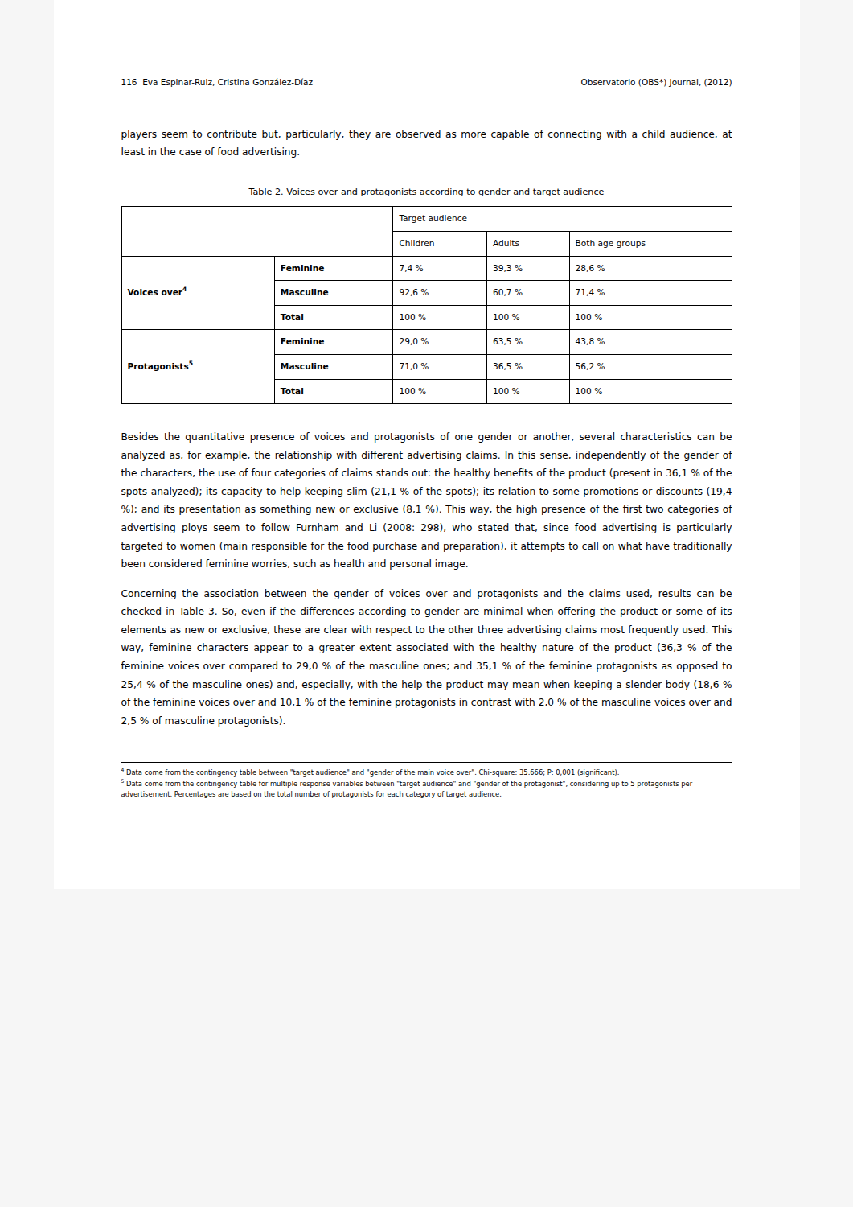116 Eva Espinar-Ruiz, Cristina González-Díaz
Observatorio (OBS*) Journal, (2012)
players seem to contribute but, particularly, they are observed as more capable of connecting with a child audience, at least in the case of food advertising.
Table 2. Voices over and protagonists according to gender and target audience
| | Target audience |
| | Children | Adults | Both age groups |
| Voices over 4 | Feminine | 7,4 % | 39,3 % | 28,6 % |
| Masculine | 92,6 % | 60,7 % | 71,4 % |
| Total | 100 % | 100 % | 100 % |
| Protagonists 5 | Feminine | 29,0 % | 63,5 % | 43,8 % |
| Masculine | 71,0 % | 36,5 % | 56,2 % |
| Total | 100 % | 100 % | 100 % |
Besides the quantitative presence of voices and protagonists of one gender or another, several characteristics can be analyzed as, for example, the relationship with different advertising claims. In this sense, independently of the gender of the characters, the use of four categories of claims stands out: the healthy benefits of the product (present in 36,1 % of the spots analyzed); its capacity to help keeping slim (21,1 % of the spots); its relation to some promotions or discounts (19,4 %); and its presentation as something new or exclusive (8,1 %). This way, the high presence of the first two categories of advertising ploys seem to follow Furnham and Li (2008: 298), who stated that, since food advertising is particularly targeted to women (main responsible for the food purchase and preparation), it attempts to call on what have traditionally been considered feminine worries, such as health and personal image.
Concerning the association between the gender of voices over and protagonists and the claims used, results can be checked in Table 3. So, even if the differences according to gender are minimal when offering the product or some of its elements as new or exclusive, these are clear with respect to the other three advertising claims most frequently used. This way, feminine characters appear to a greater extent associated with the healthy nature of the product (36,3 % of the feminine voices over compared to 29,0 % of the masculine ones; and 35,1 % of the feminine protagonists as opposed to 25,4 % of the masculine ones) and, especially, with the help the product may mean when keeping a slender body (18,6 % of the feminine voices over and 10,1 % of the feminine protagonists in contrast with 2,0 % of the masculine voices over and 2,5 % of masculine protagonists).
4 Data come from the contingency table between "target audience" and "gender of the main voice over". Chi-square: 35.666; P: 0,001 (significant).
5 Data come from the contingency table for multiple response variables between "target audience" and "gender of the protagonist", considering up to 5 protagonists per advertisement. Percentages are based on the total number of protagonists for each category of target audience.